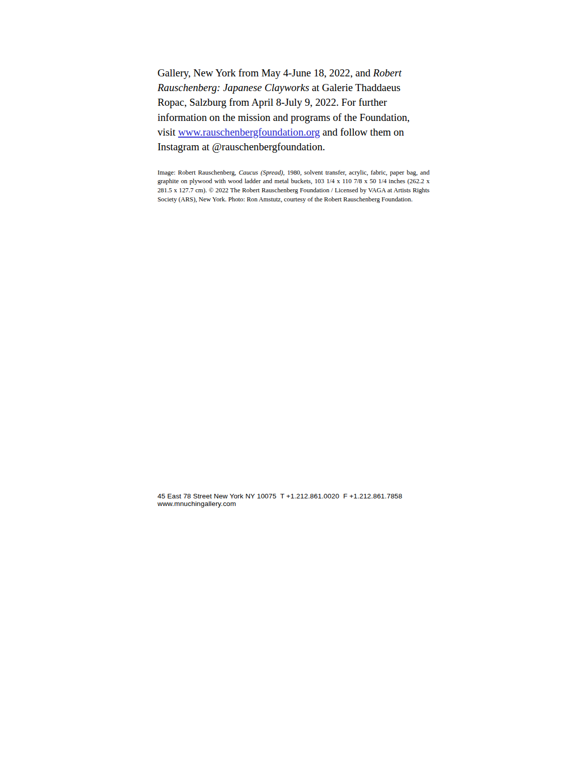Gallery, New York from May 4-June 18, 2022, and Robert Rauschenberg: Japanese Clayworks at Galerie Thaddaeus Ropac, Salzburg from April 8-July 9, 2022. For further information on the mission and programs of the Foundation, visit www.rauschenbergfoundation.org and follow them on Instagram at @rauschenbergfoundation.
Image: Robert Rauschenberg, Caucus (Spread), 1980, solvent transfer, acrylic, fabric, paper bag, and graphite on plywood with wood ladder and metal buckets, 103 1/4 x 110 7/8 x 50 1/4 inches (262.2 x 281.5 x 127.7 cm). © 2022 The Robert Rauschenberg Foundation / Licensed by VAGA at Artists Rights Society (ARS), New York. Photo: Ron Amstutz, courtesy of the Robert Rauschenberg Foundation.
45 East 78 Street New York NY 10075 T +1.212.861.0020 F +1.212.861.7858 www.mnuchingallery.com